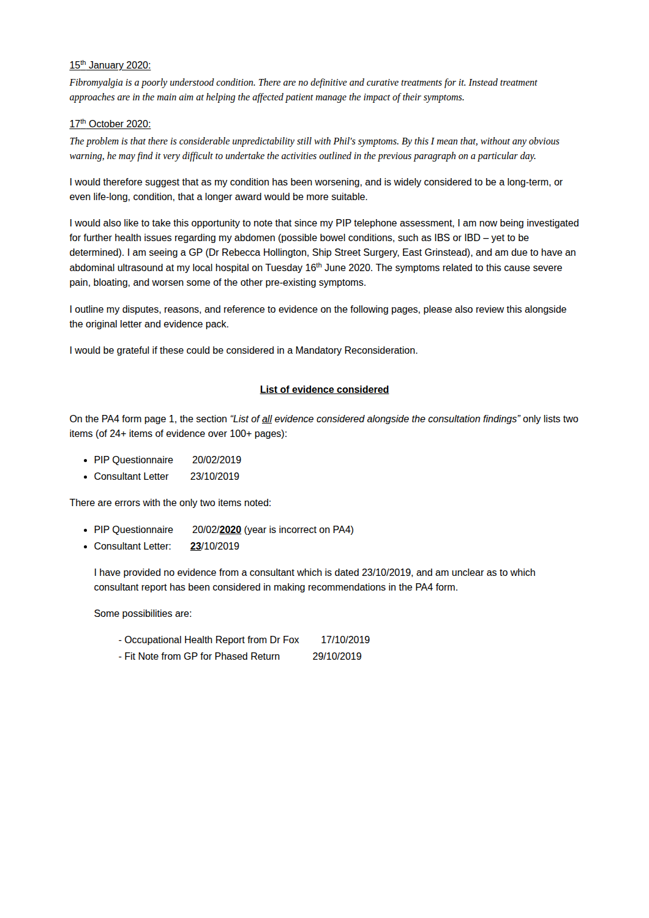15th January 2020:
Fibromyalgia is a poorly understood condition. There are no definitive and curative treatments for it. Instead treatment approaches are in the main aim at helping the affected patient manage the impact of their symptoms.
17th October 2020:
The problem is that there is considerable unpredictability still with Phil's symptoms. By this I mean that, without any obvious warning, he may find it very difficult to undertake the activities outlined in the previous paragraph on a particular day.
I would therefore suggest that as my condition has been worsening, and is widely considered to be a long-term, or even life-long, condition, that a longer award would be more suitable.
I would also like to take this opportunity to note that since my PIP telephone assessment, I am now being investigated for further health issues regarding my abdomen (possible bowel conditions, such as IBS or IBD – yet to be determined). I am seeing a GP (Dr Rebecca Hollington, Ship Street Surgery, East Grinstead), and am due to have an abdominal ultrasound at my local hospital on Tuesday 16th June 2020. The symptoms related to this cause severe pain, bloating, and worsen some of the other pre-existing symptoms.
I outline my disputes, reasons, and reference to evidence on the following pages, please also review this alongside the original letter and evidence pack.
I would be grateful if these could be considered in a Mandatory Reconsideration.
List of evidence considered
On the PA4 form page 1, the section “List of all evidence considered alongside the consultation findings” only lists two items (of 24+ items of evidence over 100+ pages):
PIP Questionnaire 20/02/2019
Consultant Letter 23/10/2019
There are errors with the only two items noted:
PIP Questionnaire 20/02/2020 (year is incorrect on PA4)
Consultant Letter: 23/10/2019
I have provided no evidence from a consultant which is dated 23/10/2019, and am unclear as to which consultant report has been considered in making recommendations in the PA4 form.
Some possibilities are:
Occupational Health Report from Dr Fox 17/10/2019
Fit Note from GP for Phased Return 29/10/2019